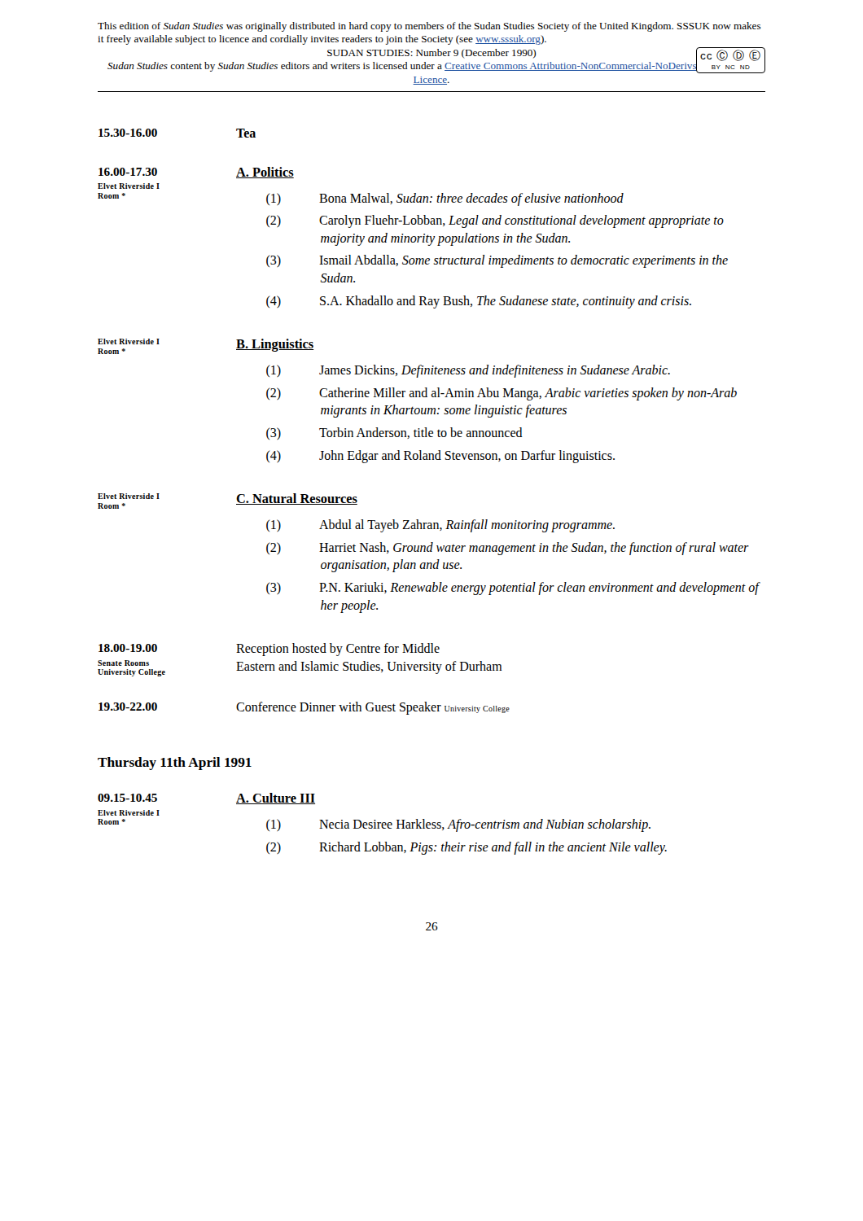This edition of Sudan Studies was originally distributed in hard copy to members of the Sudan Studies Society of the United Kingdom. SSSUK now makes it freely available subject to licence and cordially invites readers to join the Society (see www.sssuk.org).
SUDAN STUDIES: Number 9 (December 1990)
Sudan Studies content by Sudan Studies editors and writers is licensed under a Creative Commons Attribution-NonCommercial-NoDerivs 3.0 Unported Licence.
cc Ⓒ Ⓓ Ⓔ BY NC ND
15.30-16.00
Tea
16.00-17.30 Elvet Riverside I
Room *
A. Politics
(1) Bona Malwal, Sudan: three decades of elusive nationhood
(2) Carolyn Fluehr-Lobban, Legal and constitutional development appropriate to majority and minority populations in the Sudan.
(3) Ismail Abdalla, Some structural impediments to democratic experiments in the Sudan.
(4) S.A. Khadallo and Ray Bush, The Sudanese state, continuity and crisis.
Elvet Riverside I
Room *
B. Linguistics
(1) James Dickins, Definiteness and indefiniteness in Sudanese Arabic.
(2) Catherine Miller and al-Amin Abu Manga, Arabic varieties spoken by non-Arab migrants in Khartoum: some linguistic features
(3) Torbin Anderson, title to be announced
(4) John Edgar and Roland Stevenson, on Darfur linguistics.
Elvet Riverside I
Room *
C. Natural Resources
(1) Abdul al Tayeb Zahran, Rainfall monitoring programme.
(2) Harriet Nash, Ground water management in the Sudan, the function of rural water organisation, plan and use.
(3) P.N. Kariuki, Renewable energy potential for clean environment and development of her people.
18.00-19.00 Senate Rooms
University College
Reception hosted by Centre for Middle
Eastern and Islamic Studies, University of Durham
19.30-22.00
Conference Dinner with Guest Speaker University College
Thursday 11th April 1991
09.15-10.45 Elvet Riverside I
Room *
A. Culture III
(1) Necia Desiree Harkless, Afro-centrism and Nubian scholarship.
(2) Richard Lobban, Pigs: their rise and fall in the ancient Nile valley.
26